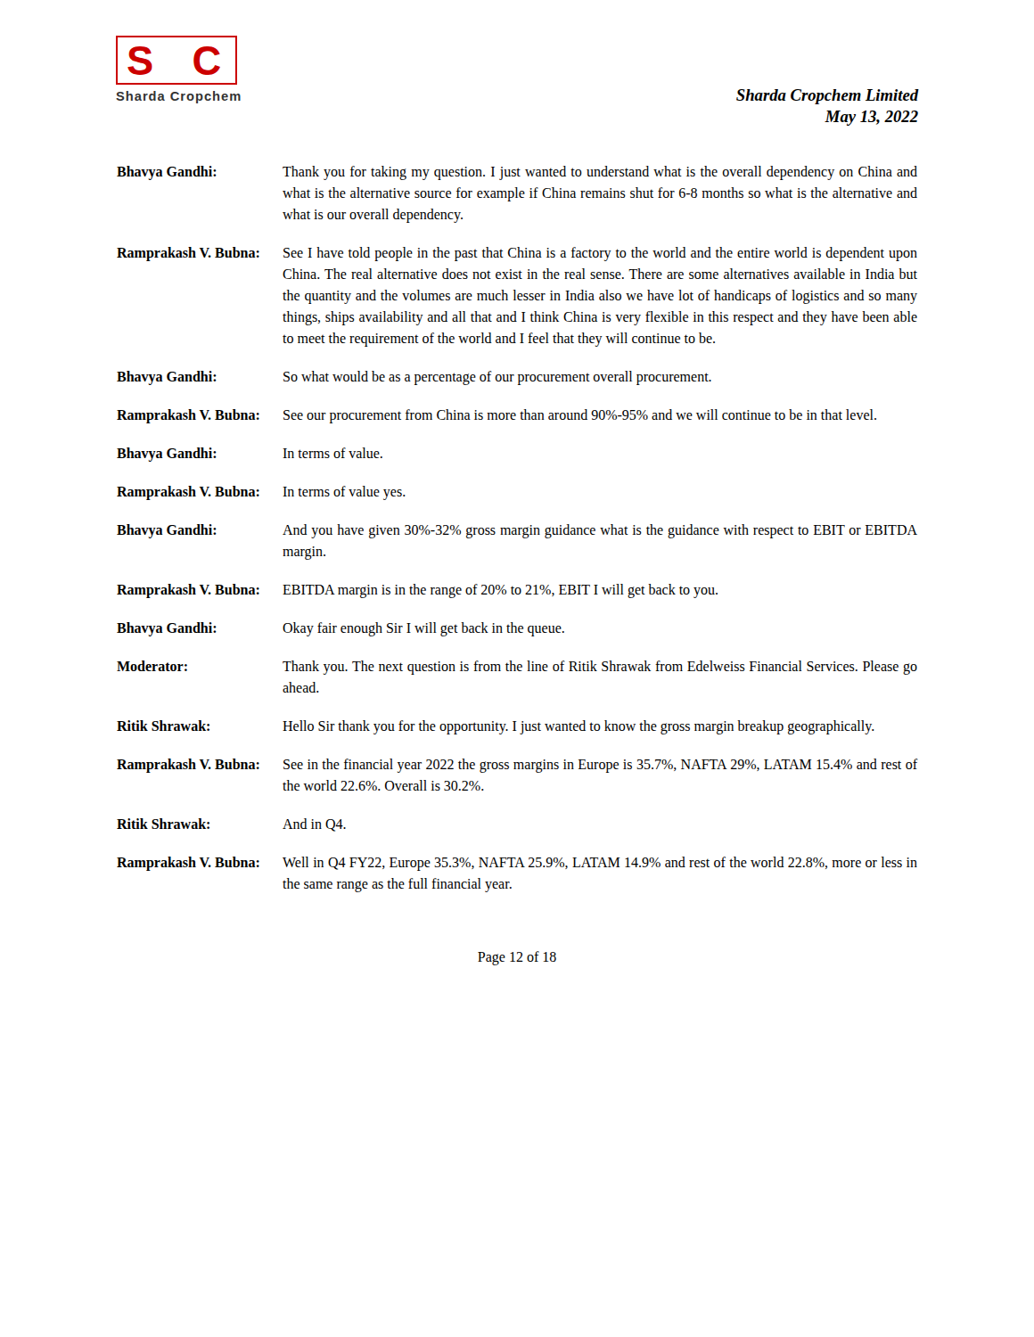S C
Sharda Cropchem
Sharda Cropchem Limited
May 13, 2022
| Bhavya Gandhi: | Thank you for taking my question. I just wanted to understand what is the overall dependency on China and what is the alternative source for example if China remains shut for 6-8 months so what is the alternative and what is our overall dependency. |
| Ramprakash V. Bubna: | See I have told people in the past that China is a factory to the world and the entire world is dependent upon China. The real alternative does not exist in the real sense. There are some alternatives available in India but the quantity and the volumes are much lesser in India also we have lot of handicaps of logistics and so many things, ships availability and all that and I think China is very flexible in this respect and they have been able to meet the requirement of the world and I feel that they will continue to be. |
| Bhavya Gandhi: | So what would be as a percentage of our procurement overall procurement. |
| Ramprakash V. Bubna: | See our procurement from China is more than around 90%-95% and we will continue to be in that level. |
| Bhavya Gandhi: | In terms of value. |
| Ramprakash V. Bubna: | In terms of value yes. |
| Bhavya Gandhi: | And you have given 30%-32% gross margin guidance what is the guidance with respect to EBIT or EBITDA margin. |
| Ramprakash V. Bubna: | EBITDA margin is in the range of 20% to 21%, EBIT I will get back to you. |
| Bhavya Gandhi: | Okay fair enough Sir I will get back in the queue. |
| Moderator: | Thank you. The next question is from the line of Ritik Shrawak from Edelweiss Financial Services. Please go ahead. |
| Ritik Shrawak: | Hello Sir thank you for the opportunity. I just wanted to know the gross margin breakup geographically. |
| Ramprakash V. Bubna: | See in the financial year 2022 the gross margins in Europe is 35.7%, NAFTA 29%, LATAM 15.4% and rest of the world 22.6%. Overall is 30.2%. |
| Ritik Shrawak: | And in Q4. |
| Ramprakash V. Bubna: | Well in Q4 FY22, Europe 35.3%, NAFTA 25.9%, LATAM 14.9% and rest of the world 22.8%, more or less in the same range as the full financial year. |
Page 12 of 18